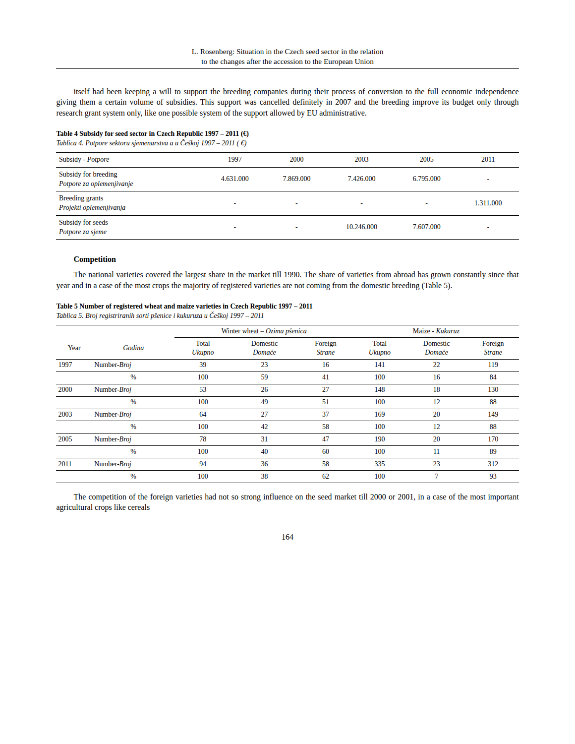L. Rosenberg: Situation in the Czech seed sector in the relation
to the changes after the accession to the European Union
itself had been keeping a will to support the breeding companies during their process of conversion to the full economic independence giving them a certain volume of subsidies. This support was cancelled definitely in 2007 and the breeding improve its budget only through research grant system only, like one possible system of the support allowed by EU administrative.
Table 4 Subsidy for seed sector in Czech Republic 1997 – 2011 (€)
Tablica 4. Potpore sektoru sjemenarstva a u Češkoj 1997 – 2011 ( €)
| Subsidy - Potpore | 1997 | 2000 | 2003 | 2005 | 2011 |
| --- | --- | --- | --- | --- | --- |
| Subsidy for breeding Potpore za oplemenjivanje | 4.631.000 | 7.869.000 | 7.426.000 | 6.795.000 | - |
| Breeding grants Projekti oplemenjivanja | - | - | - | - | 1.311.000 |
| Subsidy for seeds Potpore za sjeme | - | - | 10.246.000 | 7.607.000 | - |
Competition
The national varieties covered the largest share in the market till 1990. The share of varieties from abroad has grown constantly since that year and in a case of the most crops the majority of registered varieties are not coming from the domestic breeding (Table 5).
Table 5 Number of registered wheat and maize varieties in Czech Republic 1997 – 2011
Tablica 5. Broj registriranih sorti pšenice i kukuruza u Češkoj 1997 – 2011
| | Winter wheat – Ozima pšenica | Maize - Kukuruz |
| --- | --- | --- |
| Year | Godina | Total Ukupno | Domestic Domaće | Foreign Strane | Total Ukupno | Domestic Domaće | Foreign Strane |
| 1997 | Number- Broj | 39 | 23 | 16 | 141 | 22 | 119 |
| | % | 100 | 59 | 41 | 100 | 16 | 84 |
| 2000 | Number- Broj | 53 | 26 | 27 | 148 | 18 | 130 |
| | % | 100 | 49 | 51 | 100 | 12 | 88 |
| 2003 | Number- Broj | 64 | 27 | 37 | 169 | 20 | 149 |
| | % | 100 | 42 | 58 | 100 | 12 | 88 |
| 2005 | Number- Broj | 78 | 31 | 47 | 190 | 20 | 170 |
| | % | 100 | 40 | 60 | 100 | 11 | 89 |
| 2011 | Number- Broj | 94 | 36 | 58 | 335 | 23 | 312 |
| | % | 100 | 38 | 62 | 100 | 7 | 93 |
The competition of the foreign varieties had not so strong influence on the seed market till 2000 or 2001, in a case of the most important agricultural crops like cereals
164